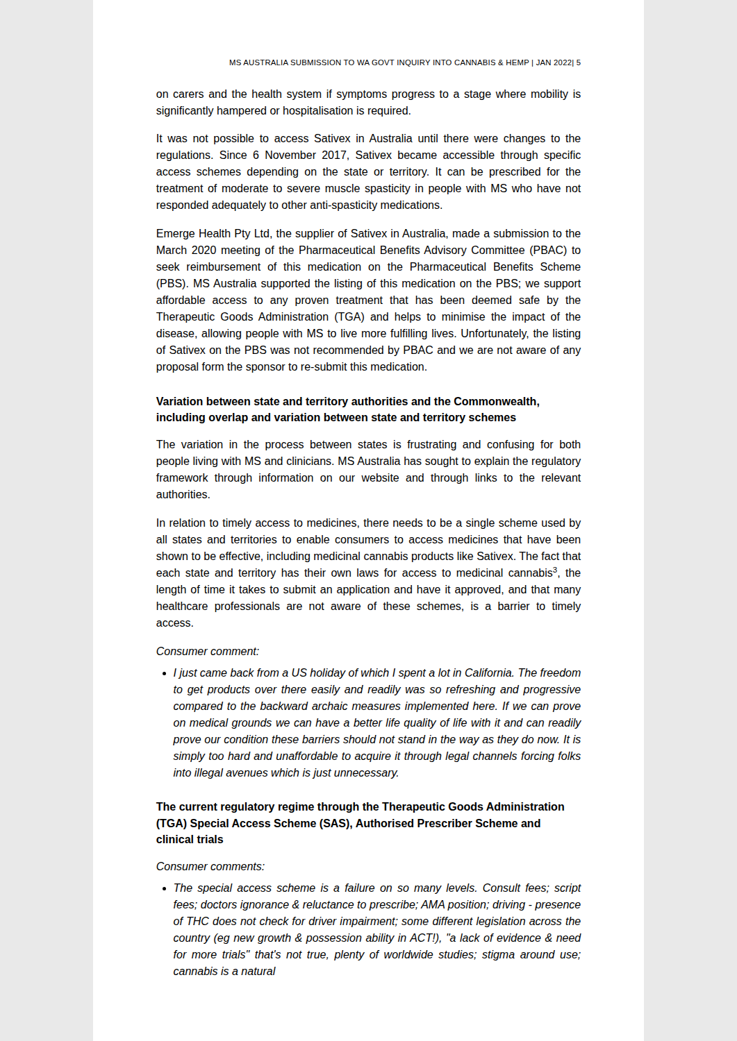MS Australia submission to WA Govt Inquiry into Cannabis & Hemp | Jan 2022| 5
on carers and the health system if symptoms progress to a stage where mobility is significantly hampered or hospitalisation is required.
It was not possible to access Sativex in Australia until there were changes to the regulations. Since 6 November 2017, Sativex became accessible through specific access schemes depending on the state or territory. It can be prescribed for the treatment of moderate to severe muscle spasticity in people with MS who have not responded adequately to other anti-spasticity medications.
Emerge Health Pty Ltd, the supplier of Sativex in Australia, made a submission to the March 2020 meeting of the Pharmaceutical Benefits Advisory Committee (PBAC) to seek reimbursement of this medication on the Pharmaceutical Benefits Scheme (PBS). MS Australia supported the listing of this medication on the PBS; we support affordable access to any proven treatment that has been deemed safe by the Therapeutic Goods Administration (TGA) and helps to minimise the impact of the disease, allowing people with MS to live more fulfilling lives. Unfortunately, the listing of Sativex on the PBS was not recommended by PBAC and we are not aware of any proposal form the sponsor to re-submit this medication.
Variation between state and territory authorities and the Commonwealth, including overlap and variation between state and territory schemes
The variation in the process between states is frustrating and confusing for both people living with MS and clinicians. MS Australia has sought to explain the regulatory framework through information on our website and through links to the relevant authorities.
In relation to timely access to medicines, there needs to be a single scheme used by all states and territories to enable consumers to access medicines that have been shown to be effective, including medicinal cannabis products like Sativex. The fact that each state and territory has their own laws for access to medicinal cannabis3, the length of time it takes to submit an application and have it approved, and that many healthcare professionals are not aware of these schemes, is a barrier to timely access.
Consumer comment:
I just came back from a US holiday of which I spent a lot in California. The freedom to get products over there easily and readily was so refreshing and progressive compared to the backward archaic measures implemented here. If we can prove on medical grounds we can have a better life quality of life with it and can readily prove our condition these barriers should not stand in the way as they do now. It is simply too hard and unaffordable to acquire it through legal channels forcing folks into illegal avenues which is just unnecessary.
The current regulatory regime through the Therapeutic Goods Administration (TGA) Special Access Scheme (SAS), Authorised Prescriber Scheme and clinical trials
Consumer comments:
The special access scheme is a failure on so many levels. Consult fees; script fees; doctors ignorance & reluctance to prescribe; AMA position; driving - presence of THC does not check for driver impairment; some different legislation across the country (eg new growth & possession ability in ACT!), "a lack of evidence & need for more trials" that's not true, plenty of worldwide studies; stigma around use; cannabis is a natural